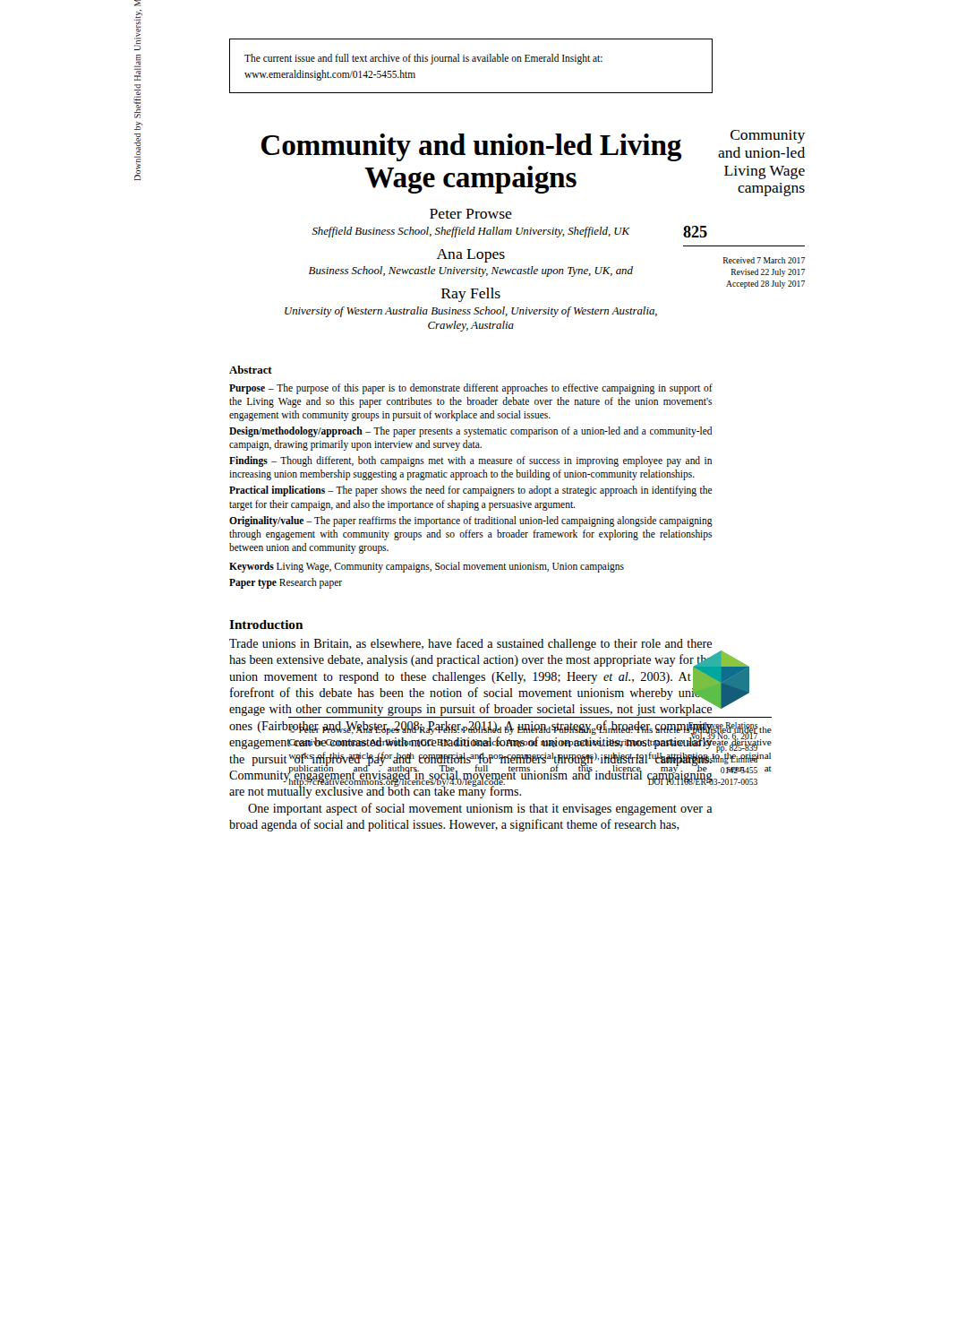Downloaded by Sheffield Hallam University, Ms Jill Hazard At 03:17 14 September 2017 (PT)
The current issue and full text archive of this journal is available on Emerald Insight at:
www.emeraldinsight.com/0142-5455.htm
Community
and union-led
Living Wage
campaigns
825
Received 7 March 2017
Revised 22 July 2017
Accepted 28 July 2017
Community and union-led Living
Wage campaigns
Peter Prowse
Sheffield Business School, Sheffield Hallam University, Sheffield, UK
Ana Lopes
Business School, Newcastle University, Newcastle upon Tyne, UK, and
Ray Fells
University of Western Australia Business School, University of Western Australia,
Crawley, Australia
Abstract
Purpose – The purpose of this paper is to demonstrate different approaches to effective campaigning in support of the Living Wage and so this paper contributes to the broader debate over the nature of the union movement's engagement with community groups in pursuit of workplace and social issues.
Design/methodology/approach – The paper presents a systematic comparison of a union-led and a community-led campaign, drawing primarily upon interview and survey data.
Findings – Though different, both campaigns met with a measure of success in improving employee pay and in increasing union membership suggesting a pragmatic approach to the building of union-community relationships.
Practical implications – The paper shows the need for campaigners to adopt a strategic approach in identifying the target for their campaign, and also the importance of shaping a persuasive argument.
Originality/value – The paper reaffirms the importance of traditional union-led campaigning alongside campaigning through engagement with community groups and so offers a broader framework for exploring the relationships between union and community groups.
Keywords Living Wage, Community campaigns, Social movement unionism, Union campaigns
Paper type Research paper
Introduction
Trade unions in Britain, as elsewhere, have faced a sustained challenge to their role and there has been extensive debate, analysis (and practical action) over the most appropriate way for the union movement to respond to these challenges (Kelly, 1998; Heery et al., 2003). At the forefront of this debate has been the notion of social movement unionism whereby unions engage with other community groups in pursuit of broader societal issues, not just workplace ones (Fairbrother and Webster, 2008; Parker, 2011). A union strategy of broader community engagement can be contrasted with more traditional forms of union activities, most particularly the pursuit of improved pay and conditions for members through industrial campaigns. Community engagement envisaged in social movement unionism and industrial campaigning are not mutually exclusive and both can take many forms.
One important aspect of social movement unionism is that it envisages engagement over a broad agenda of social and political issues. However, a significant theme of research has,
© Peter Prowse, Ana Lopes and Ray Fells. Published by Emerald Publishing Limited. This article is published under the Creative Commons Attribution (CC BY 4.0) licence. Anyone may reproduce, distribute, translate and create derivative works of this article (for both commercial and non-commercial purposes), subject to full attribution to the original publication and authors. The full terms of this licence may be seen at http://creativecommons.org/licences/by/4.0/legalcode.
Employee Relations
Vol. 39 No. 6, 2017
pp. 825-839
Emerald Publishing Limited
0142-5455
DOI 10.1108/ER-03-2017-0053